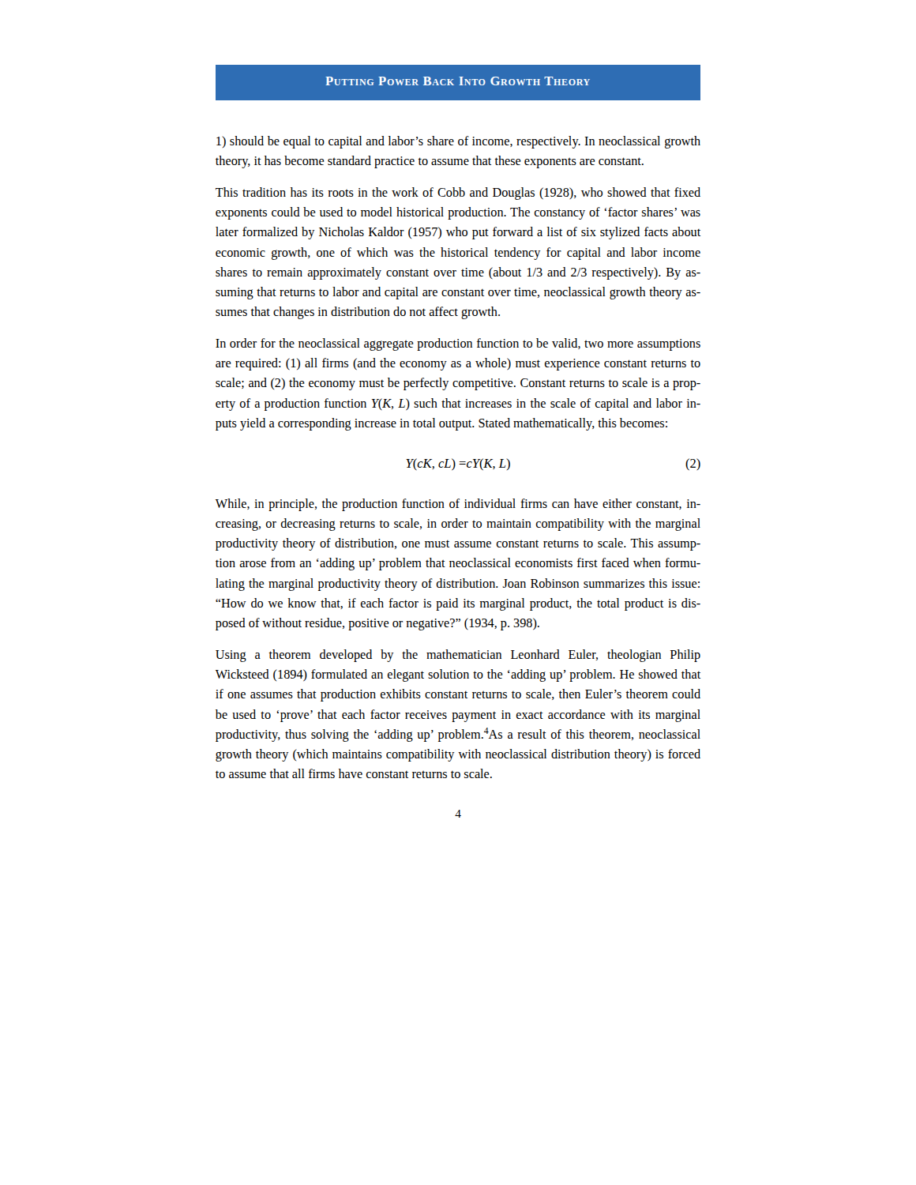Putting Power Back Into Growth Theory
1) should be equal to capital and labor’s share of income, respectively. In neoclassical growth theory, it has become standard practice to assume that these exponents are constant.
This tradition has its roots in the work of Cobb and Douglas (1928), who showed that fixed exponents could be used to model historical production. The constancy of ‘factor shares’ was later formalized by Nicholas Kaldor (1957) who put forward a list of six stylized facts about economic growth, one of which was the historical tendency for capital and labor income shares to remain approximately constant over time (about 1/3 and 2/3 respectively). By assuming that returns to labor and capital are constant over time, neoclassical growth theory assumes that changes in distribution do not affect growth.
In order for the neoclassical aggregate production function to be valid, two more assumptions are required: (1) all firms (and the economy as a whole) must experience constant returns to scale; and (2) the economy must be perfectly competitive. Constant returns to scale is a property of a production function Y(K, L) such that increases in the scale of capital and labor inputs yield a corresponding increase in total output. Stated mathematically, this becomes:
Y(cK, cL) = cY(K, L) (2)
While, in principle, the production function of individual firms can have either constant, increasing, or decreasing returns to scale, in order to maintain compatibility with the marginal productivity theory of distribution, one must assume constant returns to scale. This assumption arose from an ‘adding up’ problem that neoclassical economists first faced when formulating the marginal productivity theory of distribution. Joan Robinson summarizes this issue: “How do we know that, if each factor is paid its marginal product, the total product is disposed of without residue, positive or negative?” (1934, p. 398).
Using a theorem developed by the mathematician Leonhard Euler, theologian Philip Wicksteed (1894) formulated an elegant solution to the ‘adding up’ problem. He showed that if one assumes that production exhibits constant returns to scale, then Euler’s theorem could be used to ‘prove’ that each factor receives payment in exact accordance with its marginal productivity, thus solving the ‘adding up’ problem.4As a result of this theorem, neoclassical growth theory (which maintains compatibility with neoclassical distribution theory) is forced to assume that all firms have constant returns to scale.
4